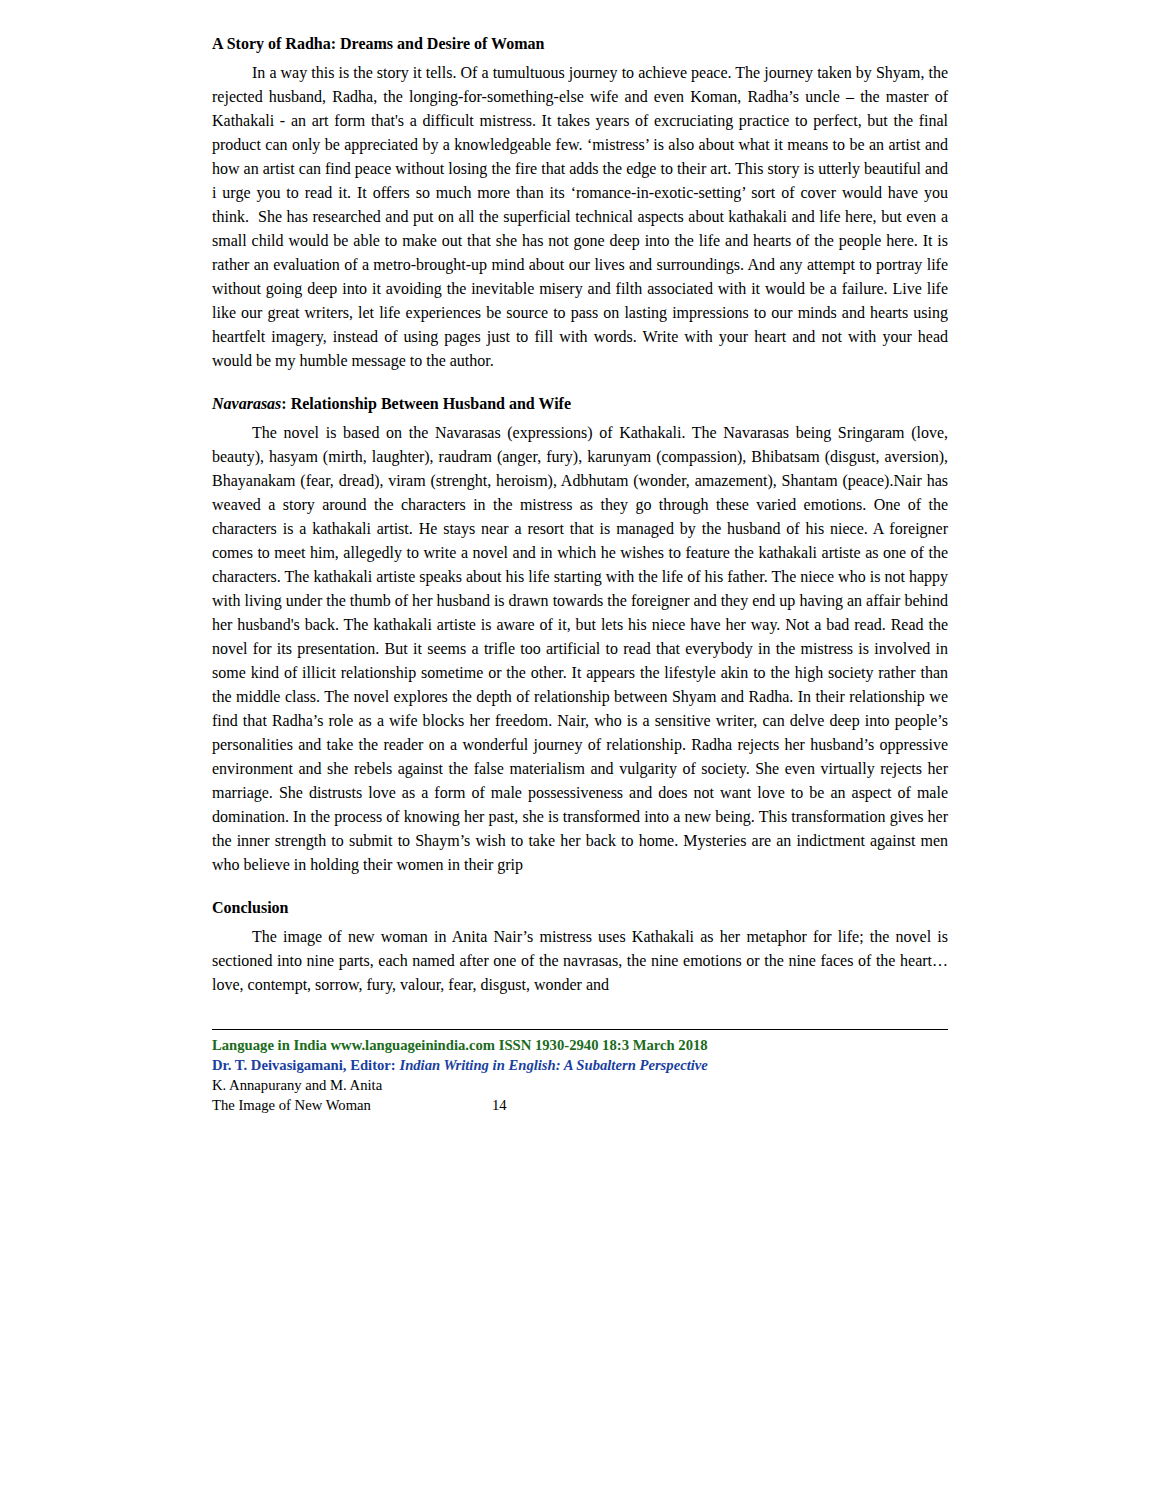A Story of Radha: Dreams and Desire of Woman
In a way this is the story it tells. Of a tumultuous journey to achieve peace. The journey taken by Shyam, the rejected husband, Radha, the longing-for-something-else wife and even Koman, Radha’s uncle – the master of Kathakali - an art form that's a difficult mistress. It takes years of excruciating practice to perfect, but the final product can only be appreciated by a knowledgeable few. ‘mistress’ is also about what it means to be an artist and how an artist can find peace without losing the fire that adds the edge to their art. This story is utterly beautiful and i urge you to read it. It offers so much more than its ‘romance-in-exotic-setting’ sort of cover would have you think. She has researched and put on all the superficial technical aspects about kathakali and life here, but even a small child would be able to make out that she has not gone deep into the life and hearts of the people here. It is rather an evaluation of a metro-brought-up mind about our lives and surroundings. And any attempt to portray life without going deep into it avoiding the inevitable misery and filth associated with it would be a failure. Live life like our great writers, let life experiences be source to pass on lasting impressions to our minds and hearts using heartfelt imagery, instead of using pages just to fill with words. Write with your heart and not with your head would be my humble message to the author.
Navarasas: Relationship Between Husband and Wife
The novel is based on the Navarasas (expressions) of Kathakali. The Navarasas being Sringaram (love, beauty), hasyam (mirth, laughter), raudram (anger, fury), karunyam (compassion), Bhibatsam (disgust, aversion), Bhayanakam (fear, dread), viram (strenght, heroism), Adbhutam (wonder, amazement), Shantam (peace).Nair has weaved a story around the characters in the mistress as they go through these varied emotions. One of the characters is a kathakali artist. He stays near a resort that is managed by the husband of his niece. A foreigner comes to meet him, allegedly to write a novel and in which he wishes to feature the kathakali artiste as one of the characters. The kathakali artiste speaks about his life starting with the life of his father. The niece who is not happy with living under the thumb of her husband is drawn towards the foreigner and they end up having an affair behind her husband's back. The kathakali artiste is aware of it, but lets his niece have her way. Not a bad read. Read the novel for its presentation. But it seems a trifle too artificial to read that everybody in the mistress is involved in some kind of illicit relationship sometime or the other. It appears the lifestyle akin to the high society rather than the middle class. The novel explores the depth of relationship between Shyam and Radha. In their relationship we find that Radha’s role as a wife blocks her freedom. Nair, who is a sensitive writer, can delve deep into people’s personalities and take the reader on a wonderful journey of relationship. Radha rejects her husband’s oppressive environment and she rebels against the false materialism and vulgarity of society. She even virtually rejects her marriage. She distrusts love as a form of male possessiveness and does not want love to be an aspect of male domination. In the process of knowing her past, she is transformed into a new being. This transformation gives her the inner strength to submit to Shaym’s wish to take her back to home. Mysteries are an indictment against men who believe in holding their women in their grip
Conclusion
The image of new woman in Anita Nair’s mistress uses Kathakali as her metaphor for life; the novel is sectioned into nine parts, each named after one of the navrasas, the nine emotions or the nine faces of the heart…love, contempt, sorrow, fury, valour, fear, disgust, wonder and
Language in India www.languageinindia.com ISSN 1930-2940 18:3 March 2018
Dr. T. Deivasigamani, Editor: Indian Writing in English: A Subaltern Perspective
K. Annapurany and M. Anita
The Image of New Woman 14